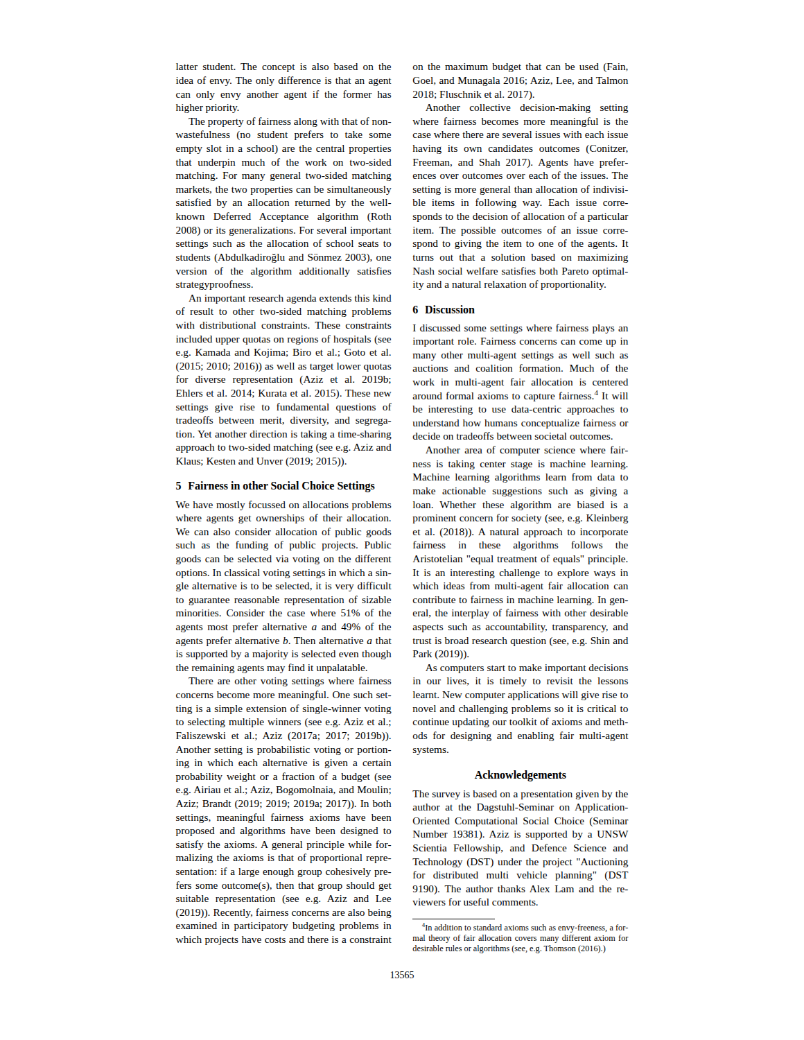latter student. The concept is also based on the idea of envy. The only difference is that an agent can only envy another agent if the former has higher priority.
The property of fairness along with that of non-wastefulness (no student prefers to take some empty slot in a school) are the central properties that underpin much of the work on two-sided matching. For many general two-sided matching markets, the two properties can be simultaneously satisfied by an allocation returned by the well-known Deferred Acceptance algorithm (Roth 2008) or its generalizations. For several important settings such as the allocation of school seats to students (Abdulkadiroğlu and Sönmez 2003), one version of the algorithm additionally satisfies strategyproofness.
An important research agenda extends this kind of result to other two-sided matching problems with distributional constraints. These constraints included upper quotas on regions of hospitals (see e.g. Kamada and Kojima; Biro et al.; Goto et al. (2015; 2010; 2016)) as well as target lower quotas for diverse representation (Aziz et al. 2019b; Ehlers et al. 2014; Kurata et al. 2015). These new settings give rise to fundamental questions of tradeoffs between merit, diversity, and segregation. Yet another direction is taking a time-sharing approach to two-sided matching (see e.g. Aziz and Klaus; Kesten and Unver (2019; 2015)).
5 Fairness in other Social Choice Settings
We have mostly focussed on allocations problems where agents get ownerships of their allocation. We can also consider allocation of public goods such as the funding of public projects. Public goods can be selected via voting on the different options. In classical voting settings in which a single alternative is to be selected, it is very difficult to guarantee reasonable representation of sizable minorities. Consider the case where 51% of the agents most prefer alternative a and 49% of the agents prefer alternative b. Then alternative a that is supported by a majority is selected even though the remaining agents may find it unpalatable.
There are other voting settings where fairness concerns become more meaningful. One such setting is a simple extension of single-winner voting to selecting multiple winners (see e.g. Aziz et al.; Faliszewski et al.; Aziz (2017a; 2017; 2019b)). Another setting is probabilistic voting or portioning in which each alternative is given a certain probability weight or a fraction of a budget (see e.g. Airiau et al.; Aziz, Bogomolnaia, and Moulin; Aziz; Brandt (2019; 2019; 2019a; 2017)). In both settings, meaningful fairness axioms have been proposed and algorithms have been designed to satisfy the axioms. A general principle while formalizing the axioms is that of proportional representation: if a large enough group cohesively prefers some outcome(s), then that group should get suitable representation (see e.g. Aziz and Lee (2019)). Recently, fairness concerns are also being examined in participatory budgeting problems in which projects have costs and there is a constraint on the maximum budget that can be used (Fain, Goel, and Munagala 2016; Aziz, Lee, and Talmon 2018; Fluschnik et al. 2017).
Another collective decision-making setting where fairness becomes more meaningful is the case where there are several issues with each issue having its own candidates outcomes (Conitzer, Freeman, and Shah 2017). Agents have preferences over outcomes over each of the issues. The setting is more general than allocation of indivisible items in following way. Each issue corresponds to the decision of allocation of a particular item. The possible outcomes of an issue correspond to giving the item to one of the agents. It turns out that a solution based on maximizing Nash social welfare satisfies both Pareto optimality and a natural relaxation of proportionality.
6 Discussion
I discussed some settings where fairness plays an important role. Fairness concerns can come up in many other multi-agent settings as well such as auctions and coalition formation. Much of the work in multi-agent fair allocation is centered around formal axioms to capture fairness.4 It will be interesting to use data-centric approaches to understand how humans conceptualize fairness or decide on tradeoffs between societal outcomes.
Another area of computer science where fairness is taking center stage is machine learning. Machine learning algorithms learn from data to make actionable suggestions such as giving a loan. Whether these algorithm are biased is a prominent concern for society (see, e.g. Kleinberg et al. (2018)). A natural approach to incorporate fairness in these algorithms follows the Aristotelian "equal treatment of equals" principle. It is an interesting challenge to explore ways in which ideas from multi-agent fair allocation can contribute to fairness in machine learning. In general, the interplay of fairness with other desirable aspects such as accountability, transparency, and trust is broad research question (see, e.g. Shin and Park (2019)).
As computers start to make important decisions in our lives, it is timely to revisit the lessons learnt. New computer applications will give rise to novel and challenging problems so it is critical to continue updating our toolkit of axioms and methods for designing and enabling fair multi-agent systems.
Acknowledgements
The survey is based on a presentation given by the author at the Dagstuhl-Seminar on Application-Oriented Computational Social Choice (Seminar Number 19381). Aziz is supported by a UNSW Scientia Fellowship, and Defence Science and Technology (DST) under the project "Auctioning for distributed multi vehicle planning" (DST 9190). The author thanks Alex Lam and the reviewers for useful comments.
4In addition to standard axioms such as envy-freeness, a formal theory of fair allocation covers many different axiom for desirable rules or algorithms (see, e.g. Thomson (2016).)
13565